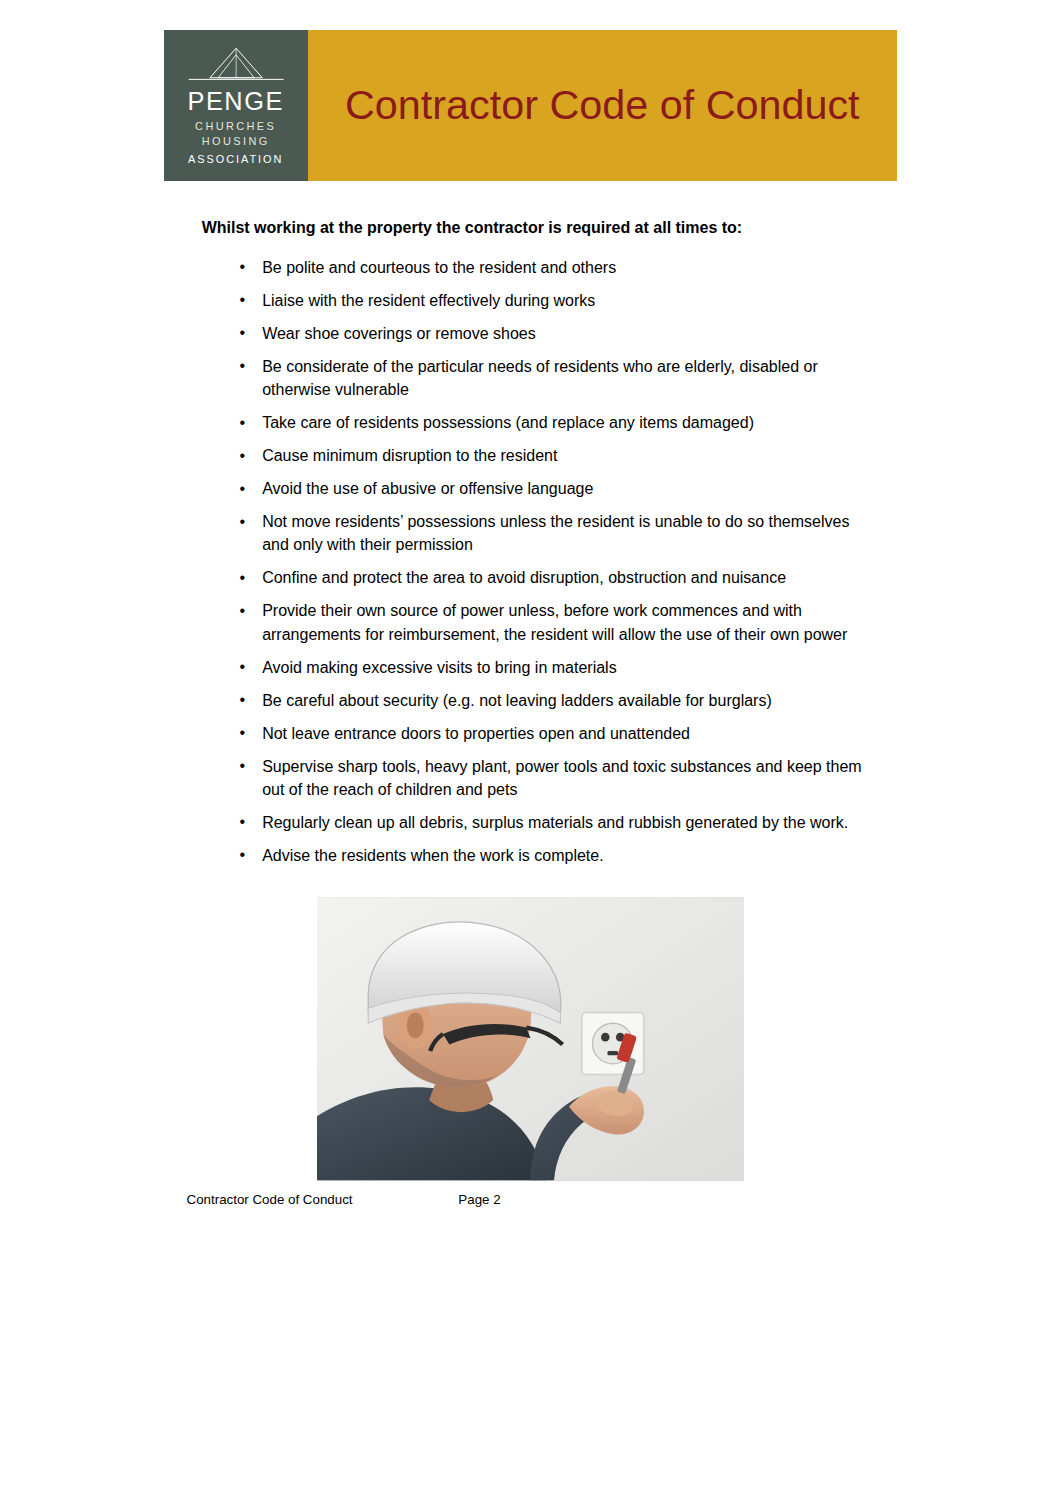PENGE
CHURCHES
HOUSING
ASSOCIATION
Contractor Code of Conduct
Whilst working at the property the contractor is required at all times to:
Be polite and courteous to the resident and others
Liaise with the resident effectively during works
Wear shoe coverings or remove shoes
Be considerate of the particular needs of residents who are elderly, disabled or otherwise vulnerable
Take care of residents possessions (and replace any items damaged)
Cause minimum disruption to the resident
Avoid the use of abusive or offensive language
Not move residents’ possessions unless the resident is unable to do so themselves and only with their permission
Confine and protect the area to avoid disruption, obstruction and nuisance
Provide their own source of power unless, before work commences and with arrangements for reimbursement, the resident will allow the use of their own power
Avoid making excessive visits to bring in materials
Be careful about security (e.g. not leaving ladders available for burglars)
Not leave entrance doors to properties open and unattended
Supervise sharp tools, heavy plant, power tools and toxic substances and keep them out of the reach of children and pets
Regularly clean up all debris, surplus materials and rubbish generated by the work.
Advise the residents when the work is complete.
Contractor Code of Conduct Page 2